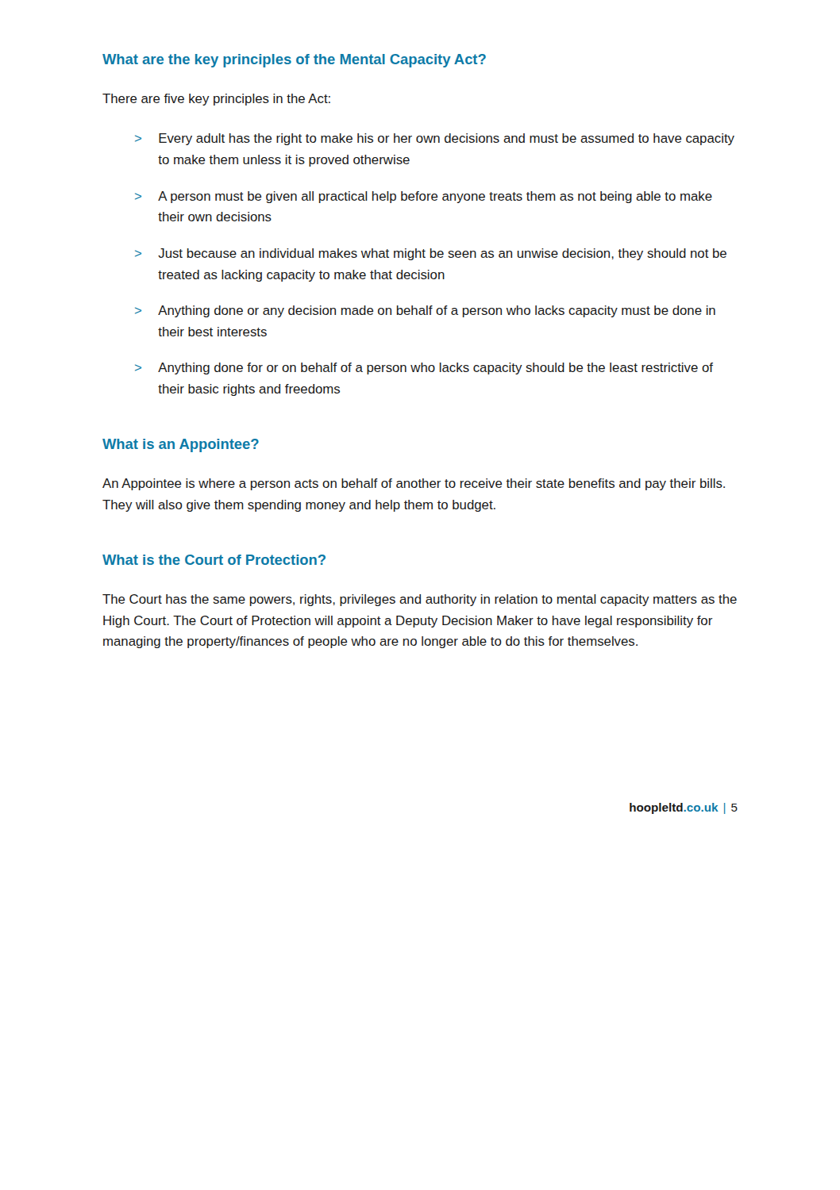What are the key principles of the Mental Capacity Act?
There are five key principles in the Act:
Every adult has the right to make his or her own decisions and must be assumed to have capacity to make them unless it is proved otherwise
A person must be given all practical help before anyone treats them as not being able to make their own decisions
Just because an individual makes what might be seen as an unwise decision, they should not be treated as lacking capacity to make that decision
Anything done or any decision made on behalf of a person who lacks capacity must be done in their best interests
Anything done for or on behalf of a person who lacks capacity should be the least restrictive of their basic rights and freedoms
What is an Appointee?
An Appointee is where a person acts on behalf of another to receive their state benefits and pay their bills. They will also give them spending money and help them to budget.
What is the Court of Protection?
The Court has the same powers, rights, privileges and authority in relation to mental capacity matters as the High Court. The Court of Protection will appoint a Deputy Decision Maker to have legal responsibility for managing the property/finances of people who are no longer able to do this for themselves.
hoopleltd.co.uk|5